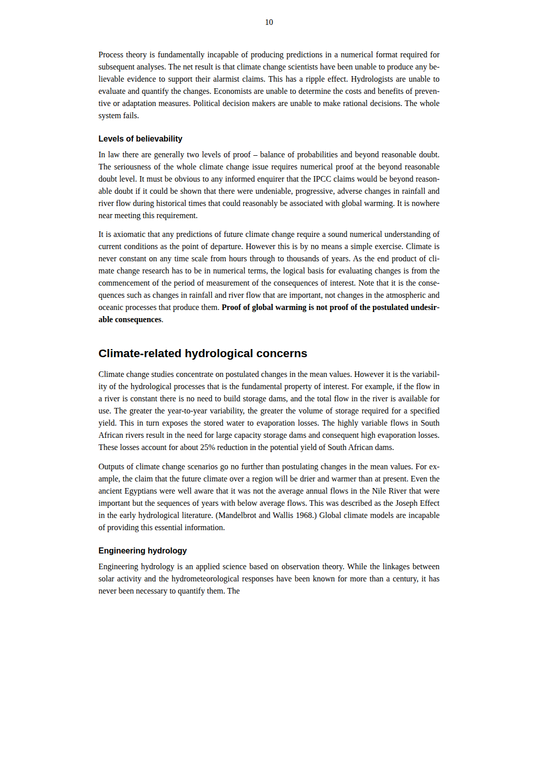10
Process theory is fundamentally incapable of producing predictions in a numerical format required for subsequent analyses. The net result is that climate change scientists have been unable to produce any believable evidence to support their alarmist claims. This has a ripple effect. Hydrologists are unable to evaluate and quantify the changes. Economists are unable to determine the costs and benefits of preventive or adaptation measures. Political decision makers are unable to make rational decisions. The whole system fails.
Levels of believability
In law there are generally two levels of proof – balance of probabilities and beyond reasonable doubt. The seriousness of the whole climate change issue requires numerical proof at the beyond reasonable doubt level. It must be obvious to any informed enquirer that the IPCC claims would be beyond reasonable doubt if it could be shown that there were undeniable, progressive, adverse changes in rainfall and river flow during historical times that could reasonably be associated with global warming. It is nowhere near meeting this requirement.
It is axiomatic that any predictions of future climate change require a sound numerical understanding of current conditions as the point of departure. However this is by no means a simple exercise. Climate is never constant on any time scale from hours through to thousands of years. As the end product of climate change research has to be in numerical terms, the logical basis for evaluating changes is from the commencement of the period of measurement of the consequences of interest. Note that it is the consequences such as changes in rainfall and river flow that are important, not changes in the atmospheric and oceanic processes that produce them. Proof of global warming is not proof of the postulated undesirable consequences.
Climate-related hydrological concerns
Climate change studies concentrate on postulated changes in the mean values. However it is the variability of the hydrological processes that is the fundamental property of interest. For example, if the flow in a river is constant there is no need to build storage dams, and the total flow in the river is available for use. The greater the year-to-year variability, the greater the volume of storage required for a specified yield. This in turn exposes the stored water to evaporation losses. The highly variable flows in South African rivers result in the need for large capacity storage dams and consequent high evaporation losses. These losses account for about 25% reduction in the potential yield of South African dams.
Outputs of climate change scenarios go no further than postulating changes in the mean values. For example, the claim that the future climate over a region will be drier and warmer than at present. Even the ancient Egyptians were well aware that it was not the average annual flows in the Nile River that were important but the sequences of years with below average flows. This was described as the Joseph Effect in the early hydrological literature. (Mandelbrot and Wallis 1968.) Global climate models are incapable of providing this essential information.
Engineering hydrology
Engineering hydrology is an applied science based on observation theory. While the linkages between solar activity and the hydrometeorological responses have been known for more than a century, it has never been necessary to quantify them. The